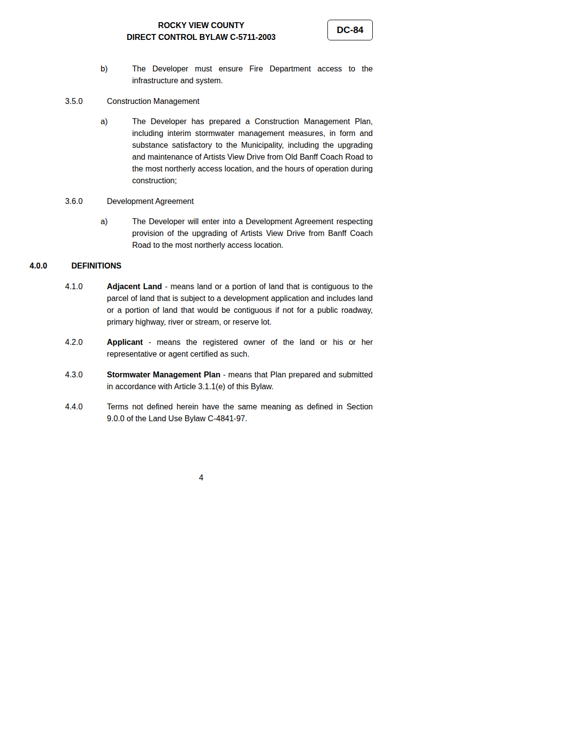DC-84
ROCKY VIEW COUNTY
DIRECT CONTROL BYLAW C-5711-2003
b)
The Developer must ensure Fire Department access to the infrastructure and system.
3.5.0
Construction Management
a)
The Developer has prepared a Construction Management Plan, including interim stormwater management measures, in form and substance satisfactory to the Municipality, including the upgrading and maintenance of Artists View Drive from Old Banff Coach Road to the most northerly access location, and the hours of operation during construction;
3.6.0
Development Agreement
a)
The Developer will enter into a Development Agreement respecting provision of the upgrading of Artists View Drive from Banff Coach Road to the most northerly access location.
4.0.0
DEFINITIONS
4.1.0
Adjacent Land - means land or a portion of land that is contiguous to the parcel of land that is subject to a development application and includes land or a portion of land that would be contiguous if not for a public roadway, primary highway, river or stream, or reserve lot.
4.2.0
Applicant - means the registered owner of the land or his or her representative or agent certified as such.
4.3.0
Stormwater Management Plan - means that Plan prepared and submitted in accordance with Article 3.1.1(e) of this Bylaw.
4.4.0
Terms not defined herein have the same meaning as defined in Section 9.0.0 of the Land Use Bylaw C-4841-97.
4